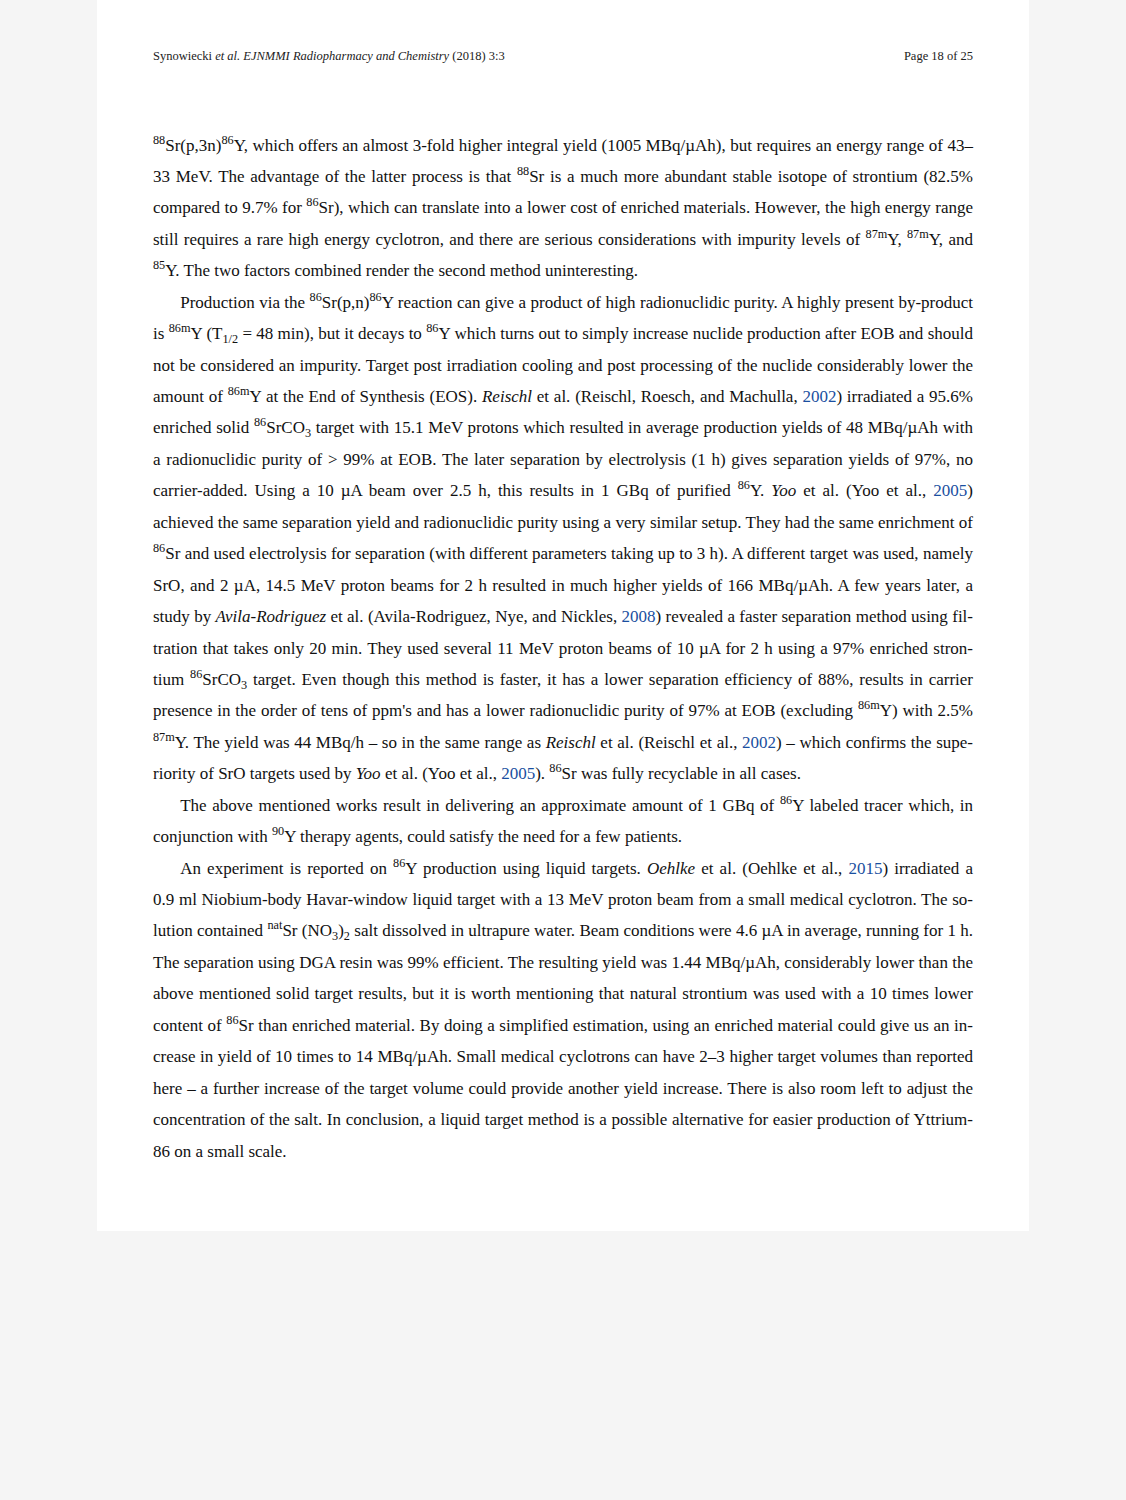Synowiecki et al. EJNMMI Radiopharmacy and Chemistry (2018) 3:3 Page 18 of 25
88Sr(p,3n)86Y, which offers an almost 3-fold higher integral yield (1005 MBq/µAh), but requires an energy range of 43–33 MeV. The advantage of the latter process is that 88Sr is a much more abundant stable isotope of strontium (82.5% compared to 9.7% for 86Sr), which can translate into a lower cost of enriched materials. However, the high energy range still requires a rare high energy cyclotron, and there are serious considerations with impurity levels of 87mY, 87mY, and 85Y. The two factors combined render the second method uninteresting.
Production via the 86Sr(p,n)86Y reaction can give a product of high radionuclidic purity. A highly present by-product is 86mY (T1/2 = 48 min), but it decays to 86Y which turns out to simply increase nuclide production after EOB and should not be considered an impurity. Target post irradiation cooling and post processing of the nuclide considerably lower the amount of 86mY at the End of Synthesis (EOS). Reischl et al. (Reischl, Roesch, and Machulla, 2002) irradiated a 95.6% enriched solid 86SrCO3 target with 15.1 MeV protons which resulted in average production yields of 48 MBq/µAh with a radionuclidic purity of > 99% at EOB. The later separation by electrolysis (1 h) gives separation yields of 97%, no carrier-added. Using a 10 µA beam over 2.5 h, this results in 1 GBq of purified 86Y. Yoo et al. (Yoo et al., 2005) achieved the same separation yield and radionuclidic purity using a very similar setup. They had the same enrichment of 86Sr and used electrolysis for separation (with different parameters taking up to 3 h). A different target was used, namely SrO, and 2 µA, 14.5 MeV proton beams for 2 h resulted in much higher yields of 166 MBq/µAh. A few years later, a study by Avila-Rodriguez et al. (Avila-Rodriguez, Nye, and Nickles, 2008) revealed a faster separation method using filtration that takes only 20 min. They used several 11 MeV proton beams of 10 µA for 2 h using a 97% enriched strontium 86SrCO3 target. Even though this method is faster, it has a lower separation efficiency of 88%, results in carrier presence in the order of tens of ppm's and has a lower radionuclidic purity of 97% at EOB (excluding 86mY) with 2.5% 87mY. The yield was 44 MBq/h – so in the same range as Reischl et al. (Reischl et al., 2002) – which confirms the superiority of SrO targets used by Yoo et al. (Yoo et al., 2005). 86Sr was fully recyclable in all cases.
The above mentioned works result in delivering an approximate amount of 1 GBq of 86Y labeled tracer which, in conjunction with 90Y therapy agents, could satisfy the need for a few patients.
An experiment is reported on 86Y production using liquid targets. Oehlke et al. (Oehlke et al., 2015) irradiated a 0.9 ml Niobium-body Havar-window liquid target with a 13 MeV proton beam from a small medical cyclotron. The solution contained natSr (NO3)2 salt dissolved in ultrapure water. Beam conditions were 4.6 µA in average, running for 1 h. The separation using DGA resin was 99% efficient. The resulting yield was 1.44 MBq/µAh, considerably lower than the above mentioned solid target results, but it is worth mentioning that natural strontium was used with a 10 times lower content of 86Sr than enriched material. By doing a simplified estimation, using an enriched material could give us an increase in yield of 10 times to 14 MBq/µAh. Small medical cyclotrons can have 2–3 higher target volumes than reported here – a further increase of the target volume could provide another yield increase. There is also room left to adjust the concentration of the salt. In conclusion, a liquid target method is a possible alternative for easier production of Yttrium-86 on a small scale.